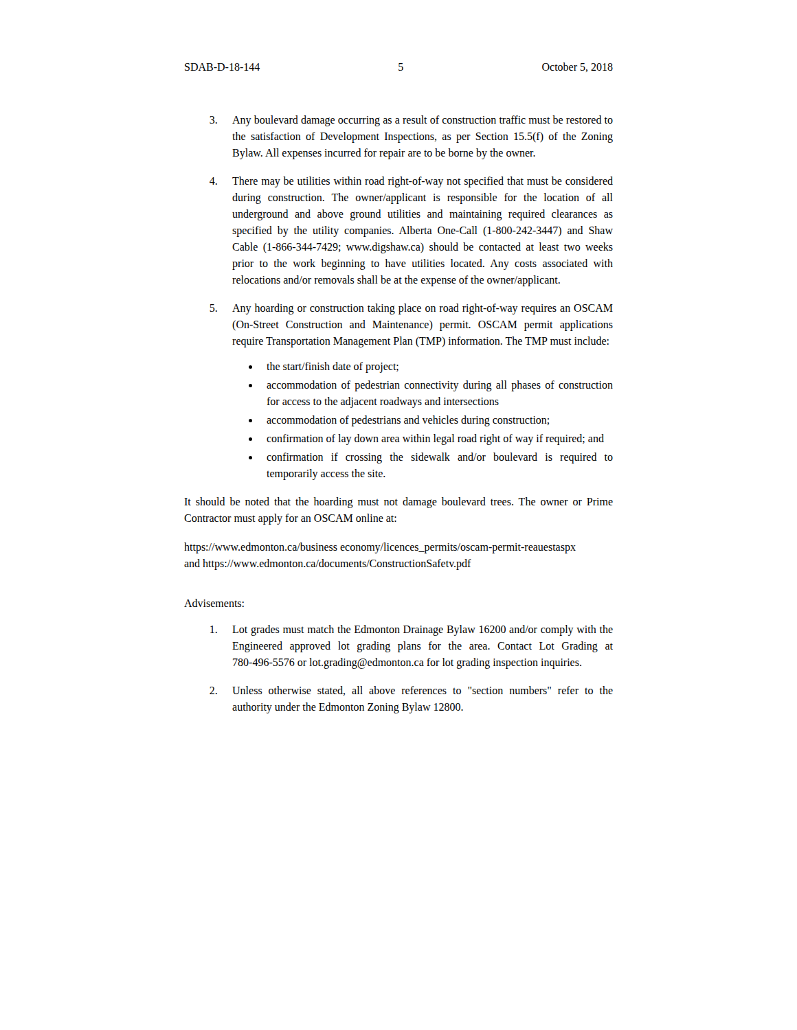SDAB-D-18-144
5
October 5, 2018
Any boulevard damage occurring as a result of construction traffic must be restored to the satisfaction of Development Inspections, as per Section 15.5(f) of the Zoning Bylaw. All expenses incurred for repair are to be borne by the owner.
There may be utilities within road right-of-way not specified that must be considered during construction. The owner/applicant is responsible for the location of all underground and above ground utilities and maintaining required clearances as specified by the utility companies. Alberta One-Call (1-800-242-3447) and Shaw Cable (1-866-344-7429; www.digshaw.ca) should be contacted at least two weeks prior to the work beginning to have utilities located. Any costs associated with relocations and/or removals shall be at the expense of the owner/applicant.
Any hoarding or construction taking place on road right-of-way requires an OSCAM (On-Street Construction and Maintenance) permit. OSCAM permit applications require Transportation Management Plan (TMP) information. The TMP must include:
the start/finish date of project;
accommodation of pedestrian connectivity during all phases of construction for access to the adjacent roadways and intersections
accommodation of pedestrians and vehicles during construction;
confirmation of lay down area within legal road right of way if required; and
confirmation if crossing the sidewalk and/or boulevard is required to temporarily access the site.
It should be noted that the hoarding must not damage boulevard trees. The owner or Prime Contractor must apply for an OSCAM online at:
https://www.edmonton.ca/business economy/licences_permits/oscam-permit-reauestaspx
and https://www.edmonton.ca/documents/ConstructionSafetv.pdf
Advisements:
Lot grades must match the Edmonton Drainage Bylaw 16200 and/or comply with the Engineered approved lot grading plans for the area. Contact Lot Grading at 780-496-5576 or lot.grading@edmonton.ca for lot grading inspection inquiries.
Unless otherwise stated, all above references to "section numbers" refer to the authority under the Edmonton Zoning Bylaw 12800.